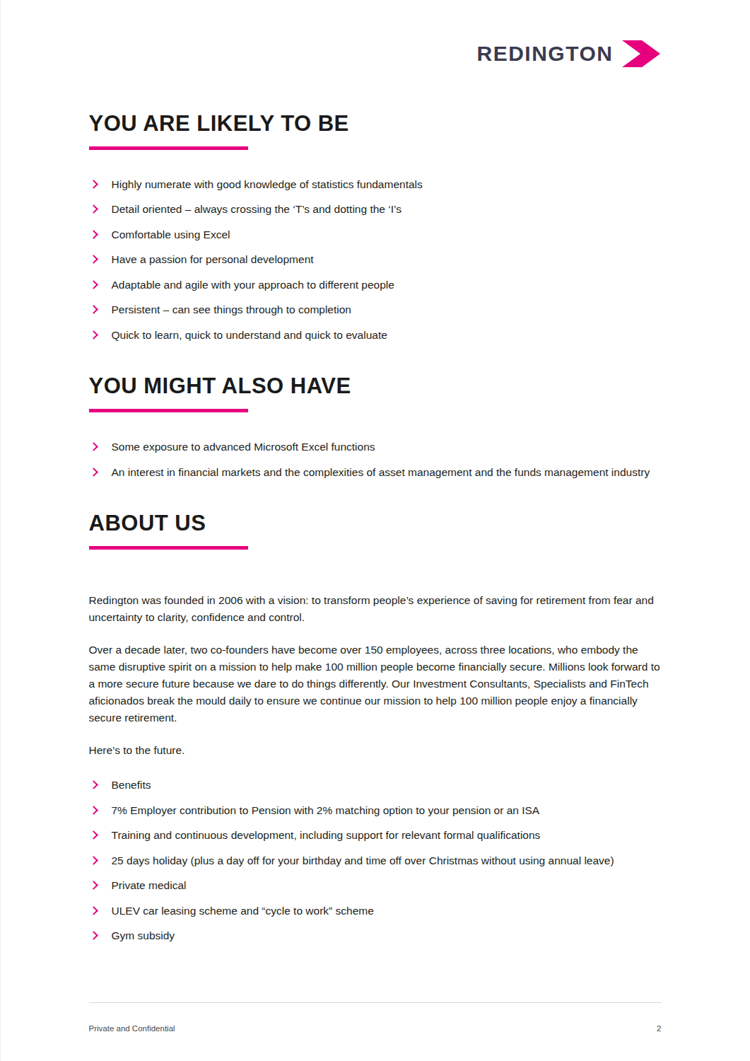REDINGTON Redington chevron mark
You are likely to be
Highly numerate with good knowledge of statistics fundamentals
Detail oriented – always crossing the ‘T’s and dotting the ‘I’s
Comfortable using Excel
Have a passion for personal development
Adaptable and agile with your approach to different people
Persistent – can see things through to completion
Quick to learn, quick to understand and quick to evaluate
You might also have
Some exposure to advanced Microsoft Excel functions
An interest in financial markets and the complexities of asset management and the funds management industry
About us
Redington was founded in 2006 with a vision: to transform people’s experience of saving for retirement from fear and uncertainty to clarity, confidence and control.
Over a decade later, two co-founders have become over 150 employees, across three locations, who embody the same disruptive spirit on a mission to help make 100 million people become financially secure. Millions look forward to a more secure future because we dare to do things differently. Our Investment Consultants, Specialists and FinTech aficionados break the mould daily to ensure we continue our mission to help 100 million people enjoy a financially secure retirement.
Here’s to the future.
Benefits
7% Employer contribution to Pension with 2% matching option to your pension or an ISA
Training and continuous development, including support for relevant formal qualifications
25 days holiday (plus a day off for your birthday and time off over Christmas without using annual leave)
Private medical
ULEV car leasing scheme and “cycle to work” scheme
Gym subsidy
Private and Confidential 2